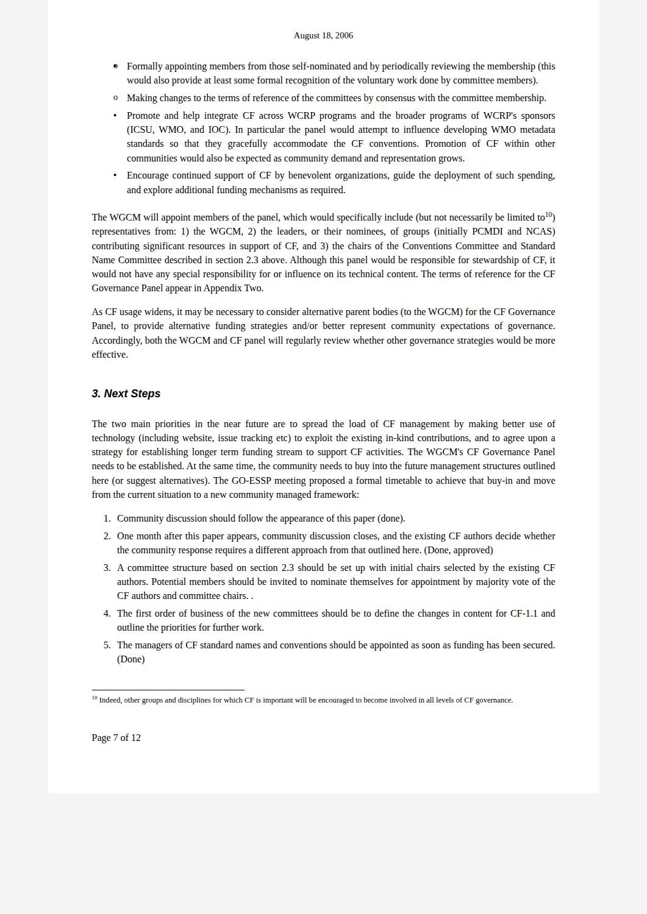August 18, 2006
Formally appointing members from those self-nominated and by periodically reviewing the membership (this would also provide at least some formal recognition of the voluntary work done by committee members).
Making changes to the terms of reference of the committees by consensus with the committee membership.
Promote and help integrate CF across WCRP programs and the broader programs of WCRP's sponsors (ICSU, WMO, and IOC). In particular the panel would attempt to influence developing WMO metadata standards so that they gracefully accommodate the CF conventions. Promotion of CF within other communities would also be expected as community demand and representation grows.
Encourage continued support of CF by benevolent organizations, guide the deployment of such spending, and explore additional funding mechanisms as required.
The WGCM will appoint members of the panel, which would specifically include (but not necessarily be limited to10) representatives from: 1) the WGCM, 2) the leaders, or their nominees, of groups (initially PCMDI and NCAS) contributing significant resources in support of CF, and 3) the chairs of the Conventions Committee and Standard Name Committee described in section 2.3 above. Although this panel would be responsible for stewardship of CF, it would not have any special responsibility for or influence on its technical content. The terms of reference for the CF Governance Panel appear in Appendix Two.
As CF usage widens, it may be necessary to consider alternative parent bodies (to the WGCM) for the CF Governance Panel, to provide alternative funding strategies and/or better represent community expectations of governance. Accordingly, both the WGCM and CF panel will regularly review whether other governance strategies would be more effective.
3. Next Steps
The two main priorities in the near future are to spread the load of CF management by making better use of technology (including website, issue tracking etc) to exploit the existing in-kind contributions, and to agree upon a strategy for establishing longer term funding stream to support CF activities. The WGCM's CF Governance Panel needs to be established. At the same time, the community needs to buy into the future management structures outlined here (or suggest alternatives). The GO-ESSP meeting proposed a formal timetable to achieve that buy-in and move from the current situation to a new community managed framework:
Community discussion should follow the appearance of this paper (done).
One month after this paper appears, community discussion closes, and the existing CF authors decide whether the community response requires a different approach from that outlined here. (Done, approved)
A committee structure based on section 2.3 should be set up with initial chairs selected by the existing CF authors. Potential members should be invited to nominate themselves for appointment by majority vote of the CF authors and committee chairs. .
The first order of business of the new committees should be to define the changes in content for CF-1.1 and outline the priorities for further work.
The managers of CF standard names and conventions should be appointed as soon as funding has been secured. (Done)
10 Indeed, other groups and disciplines for which CF is important will be encouraged to become involved in all levels of CF governance.
Page 7 of 12